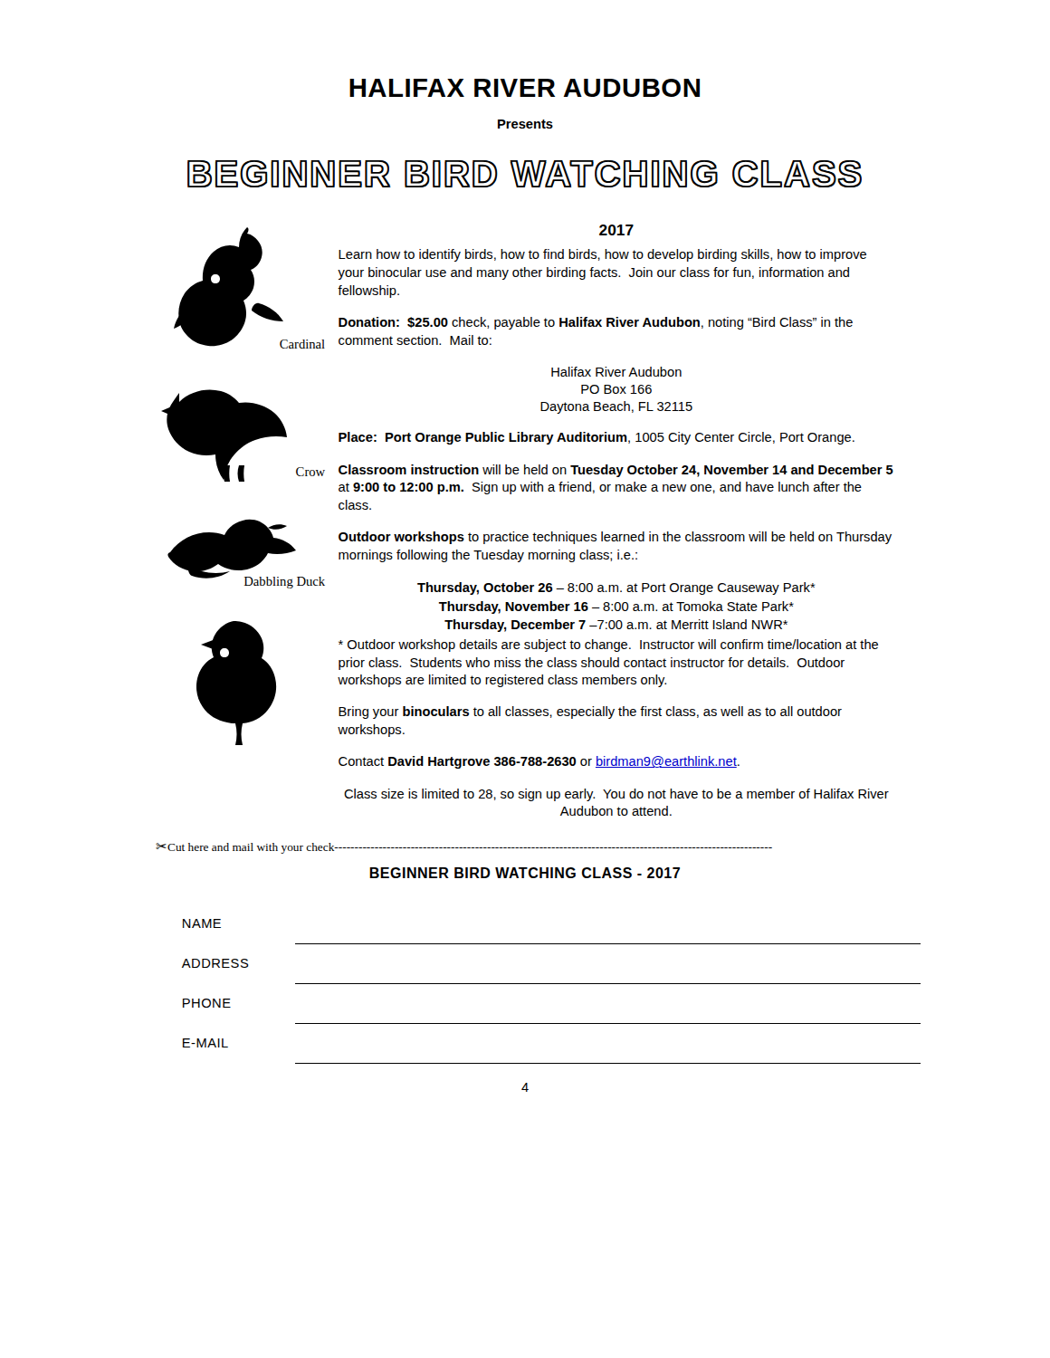HALIFAX RIVER AUDUBON
Presents
BEGINNER BIRD WATCHING CLASS
Cardinal
Crow
Dabbling Duck
2017
Learn how to identify birds, how to find birds, how to develop birding skills, how to improve your binocular use and many other birding facts. Join our class for fun, information and fellowship.
Donation: $25.00 check, payable to Halifax River Audubon, noting “Bird Class” in the comment section. Mail to:
Halifax River Audubon
PO Box 166
Daytona Beach, FL 32115
Place: Port Orange Public Library Auditorium, 1005 City Center Circle, Port Orange.
Classroom instruction will be held on Tuesday October 24, November 14 and December 5 at 9:00 to 12:00 p.m. Sign up with a friend, or make a new one, and have lunch after the class.
Outdoor workshops to practice techniques learned in the classroom will be held on Thursday mornings following the Tuesday morning class; i.e.:
Thursday, October 26 – 8:00 a.m. at Port Orange Causeway Park*
Thursday, November 16 – 8:00 a.m. at Tomoka State Park*
Thursday, December 7 –7:00 a.m. at Merritt Island NWR*
* Outdoor workshop details are subject to change. Instructor will confirm time/location at the prior class. Students who miss the class should contact instructor for details. Outdoor workshops are limited to registered class members only.
Bring your binoculars to all classes, especially the first class, as well as to all outdoor workshops.
Contact David Hartgrove 386-788-2630 or birdman9@earthlink.net.
Class size is limited to 28, so sign up early. You do not have to be a member of Halifax River Audubon to attend.
✂Cut here and mail with your check-------------------------------------------------------------------------------------------------------------
BEGINNER BIRD WATCHING CLASS - 2017
| NAME | |
| ADDRESS | |
| PHONE | |
| E-MAIL | |
4